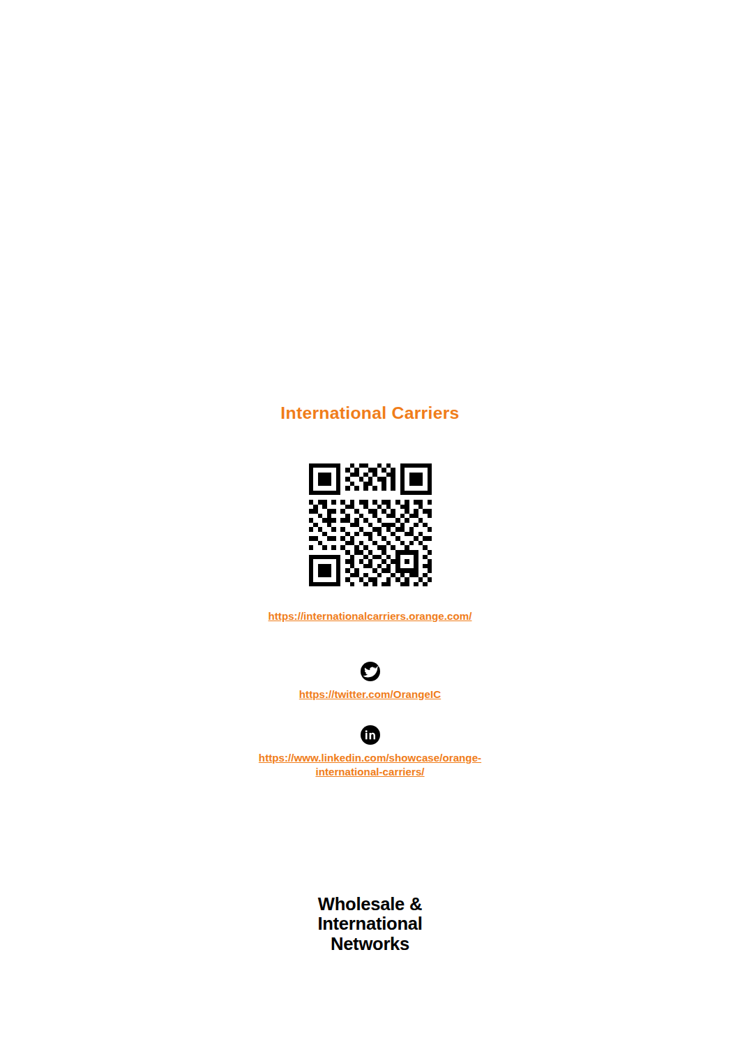International Carriers
https://internationalcarriers.orange.com/
https://twitter.com/OrangeIC
https://www.linkedin.com/showcase/orange-international-carriers/
Wholesale &
International
Networks